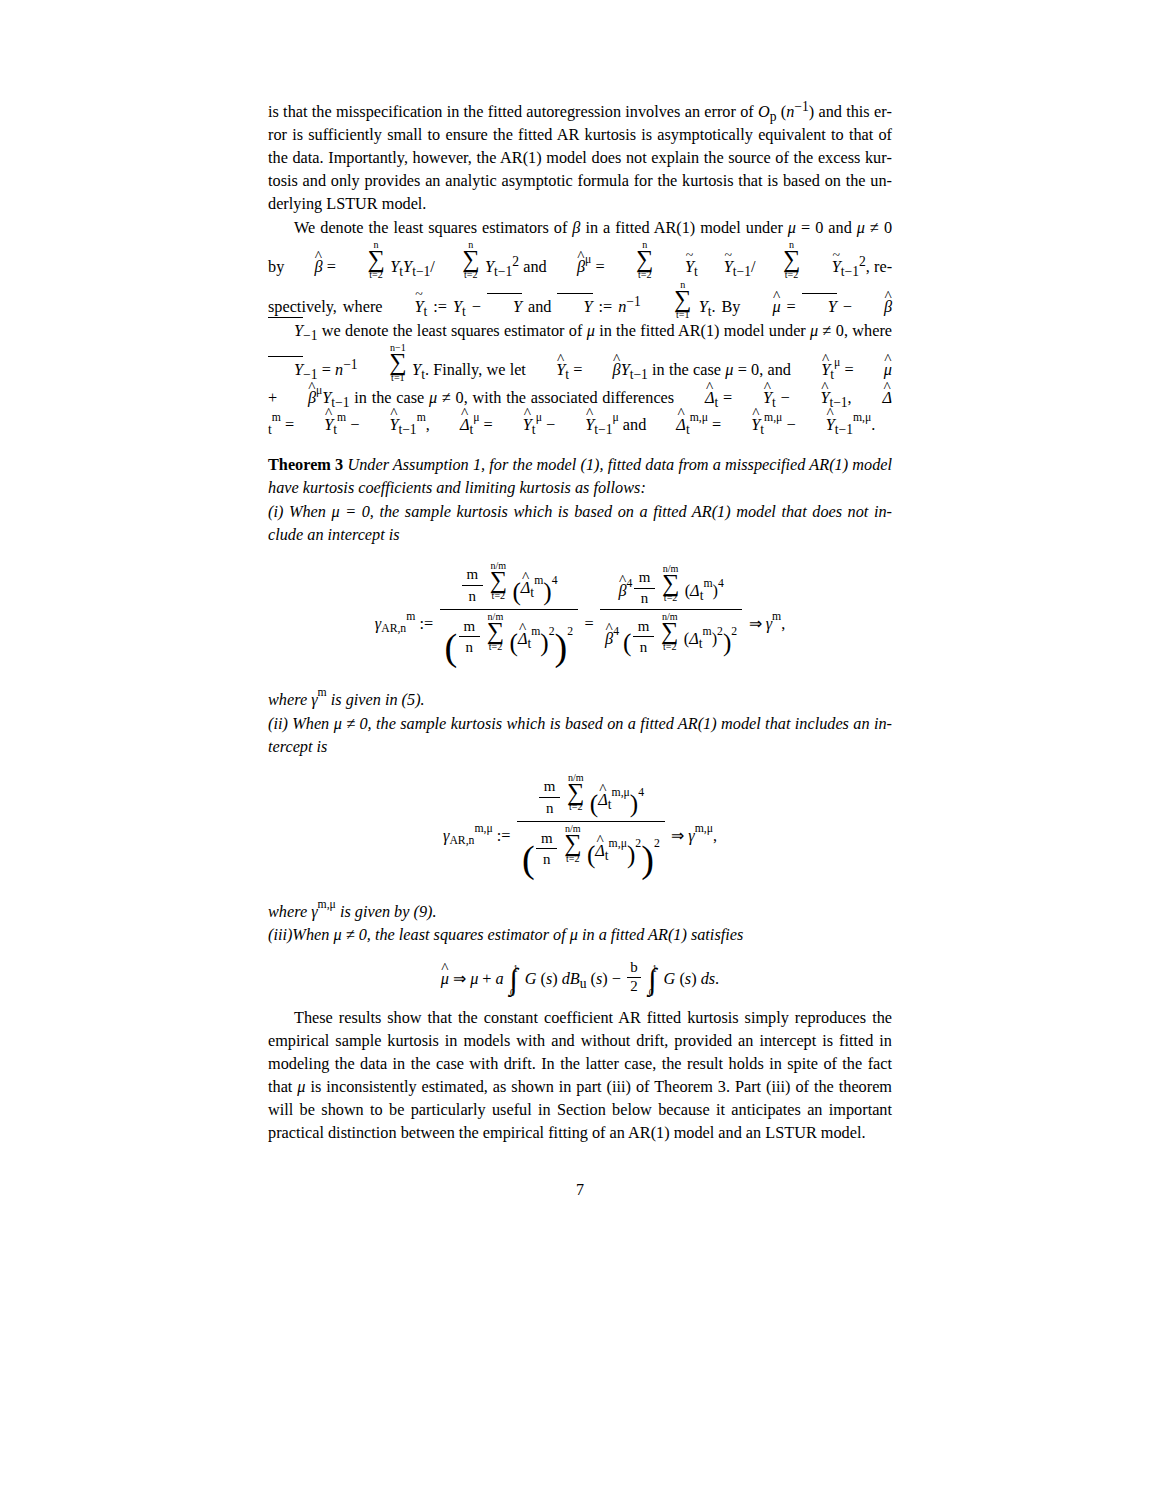is that the misspecification in the fitted autoregression involves an error of Op (n−1) and this error is sufficiently small to ensure the fitted AR kurtosis is asymptotically equivalent to that of the data. Importantly, however, the AR(1) model does not explain the source of the excess kurtosis and only provides an analytic asymptotic formula for the kurtosis that is based on the underlying LSTUR model.
We denote the least squares estimators of β in a fitted AR(1) model under μ = 0 and μ ≠ 0 by β = n∑t=2 YtYt−1/n∑t=2 Yt−12 and βμ = n∑t=2 YtYt−1/n∑t=2 Yt−12, respectively, where Yt := Yt − Y and Y := n−1 n∑t=1 Yt. By μ = Y − βY−1 we denote the least squares estimator of μ in the fitted AR(1) model under μ ≠ 0, where Y−1 = n−1 n−1∑t=1 Yt. Finally, we let Yt = βYt−1 in the case μ = 0, and Ytμ = μ + βμYt−1 in the case μ ≠ 0, with the associated differences Δt = Yt − Yt−1, Δtm = Ytm − Yt−1m, Δtμ = Ytμ − Yt−1μ and Δtm,μ = Ytm,μ − Yt−1m,μ.
Theorem 3 Under Assumption 1, for the model (1), fitted data from a misspecified AR(1) model have kurtosis coefficients and limiting kurtosis as follows:
(i) When μ = 0, the sample kurtosis which is based on a fitted AR(1) model that does not include an intercept is
γAR,n m := mn n/m∑t=2 (Δtm) 4 (mn n/m∑t=2 (Δtm) 2) 2 = β 4 mn n/m∑t=2 (Δtm)4 β 4 (mn n/m∑t=2 (Δtm)2) 2 ⇒ γm,
where γm is given in (5).
(ii) When μ ≠ 0, the sample kurtosis which is based on a fitted AR(1) model that includes an intercept is
γAR,n m,μ := mn n/m∑t=2 (Δtm,μ) 4 (mn n/m∑t=2 (Δtm,μ) 2) 2 ⇒ γm,μ,
where γm,μ is given by (9).
(iii)When μ ≠ 0, the least squares estimator of μ in a fitted AR(1) satisfies
μ ⇒ μ + a 1∫0 G (s) dBu (s) − b 2 1∫0 G (s) ds.
These results show that the constant coefficient AR fitted kurtosis simply reproduces the empirical sample kurtosis in models with and without drift, provided an intercept is fitted in modeling the data in the case with drift. In the latter case, the result holds in spite of the fact that μ is inconsistently estimated, as shown in part (iii) of Theorem 3. Part (iii) of the theorem will be shown to be particularly useful in Section below because it anticipates an important practical distinction between the empirical fitting of an AR(1) model and an LSTUR model.
7